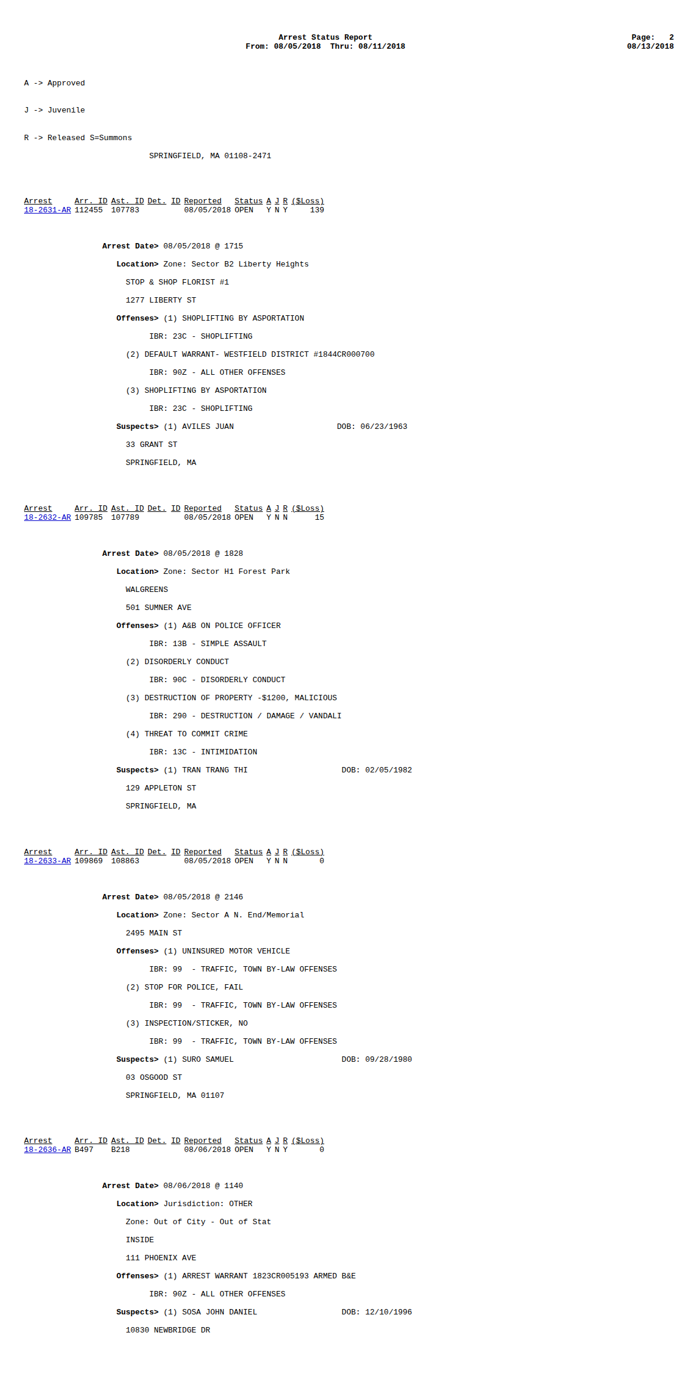Arrest Status Report From: 08/05/2018 Thru: 08/11/2018
Page: 2 08/13/2018
A -> Approved
J -> Juvenile
R -> Released S=Summons
SPRINGFIELD, MA 01108-2471
| Arrest | Arr. ID | Ast. ID | Det. ID | Reported | Status | A | J | R | ($Loss) |
| 18-2631-AR | 112455 | 107783 | | 08/05/2018 | OPEN | Y | N | Y | 139 |
Arrest Date> 08/05/2018 @ 1715
Location> Zone: Sector B2 Liberty Heights
STOP & SHOP FLORIST #1
1277 LIBERTY ST
Offenses> (1) SHOPLIFTING BY ASPORTATION
IBR: 23C - SHOPLIFTING
(2) DEFAULT WARRANT- WESTFIELD DISTRICT #1844CR000700
IBR: 90Z - ALL OTHER OFFENSES
(3) SHOPLIFTING BY ASPORTATION
IBR: 23C - SHOPLIFTING
Suspects> (1) AVILES JUAN DOB: 06/23/1963
33 GRANT ST
SPRINGFIELD, MA
| Arrest | Arr. ID | Ast. ID | Det. ID | Reported | Status | A | J | R | ($Loss) |
| 18-2632-AR | 109785 | 107789 | | 08/05/2018 | OPEN | Y | N | N | 15 |
Arrest Date> 08/05/2018 @ 1828
Location> Zone: Sector H1 Forest Park
WALGREENS
501 SUMNER AVE
Offenses> (1) A&B ON POLICE OFFICER
IBR: 13B - SIMPLE ASSAULT
(2) DISORDERLY CONDUCT
IBR: 90C - DISORDERLY CONDUCT
(3) DESTRUCTION OF PROPERTY -$1200, MALICIOUS
IBR: 290 - DESTRUCTION / DAMAGE / VANDALI
(4) THREAT TO COMMIT CRIME
IBR: 13C - INTIMIDATION
Suspects> (1) TRAN TRANG THI DOB: 02/05/1982
129 APPLETON ST
SPRINGFIELD, MA
| Arrest | Arr. ID | Ast. ID | Det. ID | Reported | Status | A | J | R | ($Loss) |
| 18-2633-AR | 109869 | 108863 | | 08/05/2018 | OPEN | Y | N | N | 0 |
Arrest Date> 08/05/2018 @ 2146
Location> Zone: Sector A N. End/Memorial
2495 MAIN ST
Offenses> (1) UNINSURED MOTOR VEHICLE
IBR: 99 - TRAFFIC, TOWN BY-LAW OFFENSES
(2) STOP FOR POLICE, FAIL
IBR: 99 - TRAFFIC, TOWN BY-LAW OFFENSES
(3) INSPECTION/STICKER, NO
IBR: 99 - TRAFFIC, TOWN BY-LAW OFFENSES
Suspects> (1) SURO SAMUEL DOB: 09/28/1980
03 OSGOOD ST
SPRINGFIELD, MA 01107
| Arrest | Arr. ID | Ast. ID | Det. ID | Reported | Status | A | J | R | ($Loss) |
| 18-2636-AR | B497 | B218 | | 08/06/2018 | OPEN | Y | N | Y | 0 |
Arrest Date> 08/06/2018 @ 1140
Location> Jurisdiction: OTHER
Zone: Out of City - Out of Stat
INSIDE
111 PHOENIX AVE
Offenses> (1) ARREST WARRANT 1823CR005193 ARMED B&E
IBR: 90Z - ALL OTHER OFFENSES
Suspects> (1) SOSA JOHN DANIEL DOB: 12/10/1996
10830 NEWBRIDGE DR